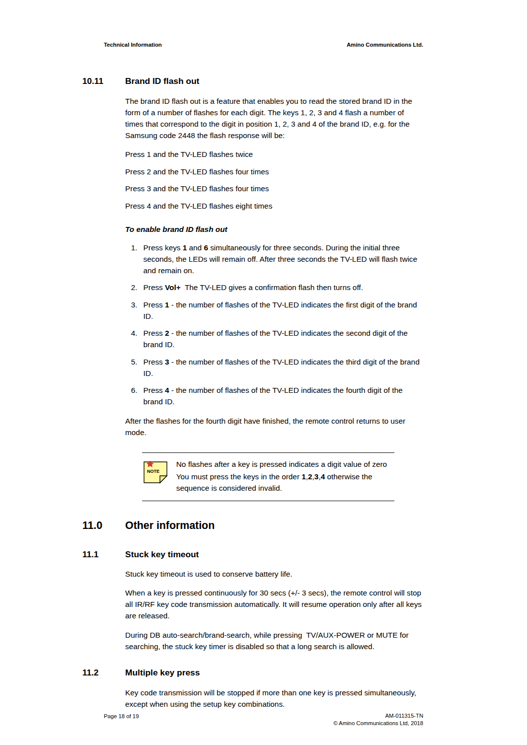Technical Information
Amino Communications Ltd.
10.11 Brand ID flash out
The brand ID flash out is a feature that enables you to read the stored brand ID in the form of a number of flashes for each digit. The keys 1, 2, 3 and 4 flash a number of times that correspond to the digit in position 1, 2, 3 and 4 of the brand ID, e.g. for the Samsung code 2448 the flash response will be:
Press 1 and the TV-LED flashes twice
Press 2 and the TV-LED flashes four times
Press 3 and the TV-LED flashes four times
Press 4 and the TV-LED flashes eight times
To enable brand ID flash out
Press keys 1 and 6 simultaneously for three seconds. During the initial three seconds, the LEDs will remain off. After three seconds the TV-LED will flash twice and remain on.
Press Vol+ The TV-LED gives a confirmation flash then turns off.
Press 1 - the number of flashes of the TV-LED indicates the first digit of the brand ID.
Press 2 - the number of flashes of the TV-LED indicates the second digit of the brand ID.
Press 3 - the number of flashes of the TV-LED indicates the third digit of the brand ID.
Press 4 - the number of flashes of the TV-LED indicates the fourth digit of the brand ID.
After the flashes for the fourth digit have finished, the remote control returns to user mode.
NOTE
No flashes after a key is pressed indicates a digit value of zero
You must press the keys in the order 1,2,3,4 otherwise the sequence is considered invalid.
11.0 Other information
11.1 Stuck key timeout
Stuck key timeout is used to conserve battery life.
When a key is pressed continuously for 30 secs (+/- 3 secs), the remote control will stop all IR/RF key code transmission automatically. It will resume operation only after all keys are released.
During DB auto-search/brand-search, while pressing TV/AUX-POWER or MUTE for searching, the stuck key timer is disabled so that a long search is allowed.
11.2 Multiple key press
Key code transmission will be stopped if more than one key is pressed simultaneously, except when using the setup key combinations.
Page 18 of 19
AM-011315-TN
© Amino Communications Ltd, 2018